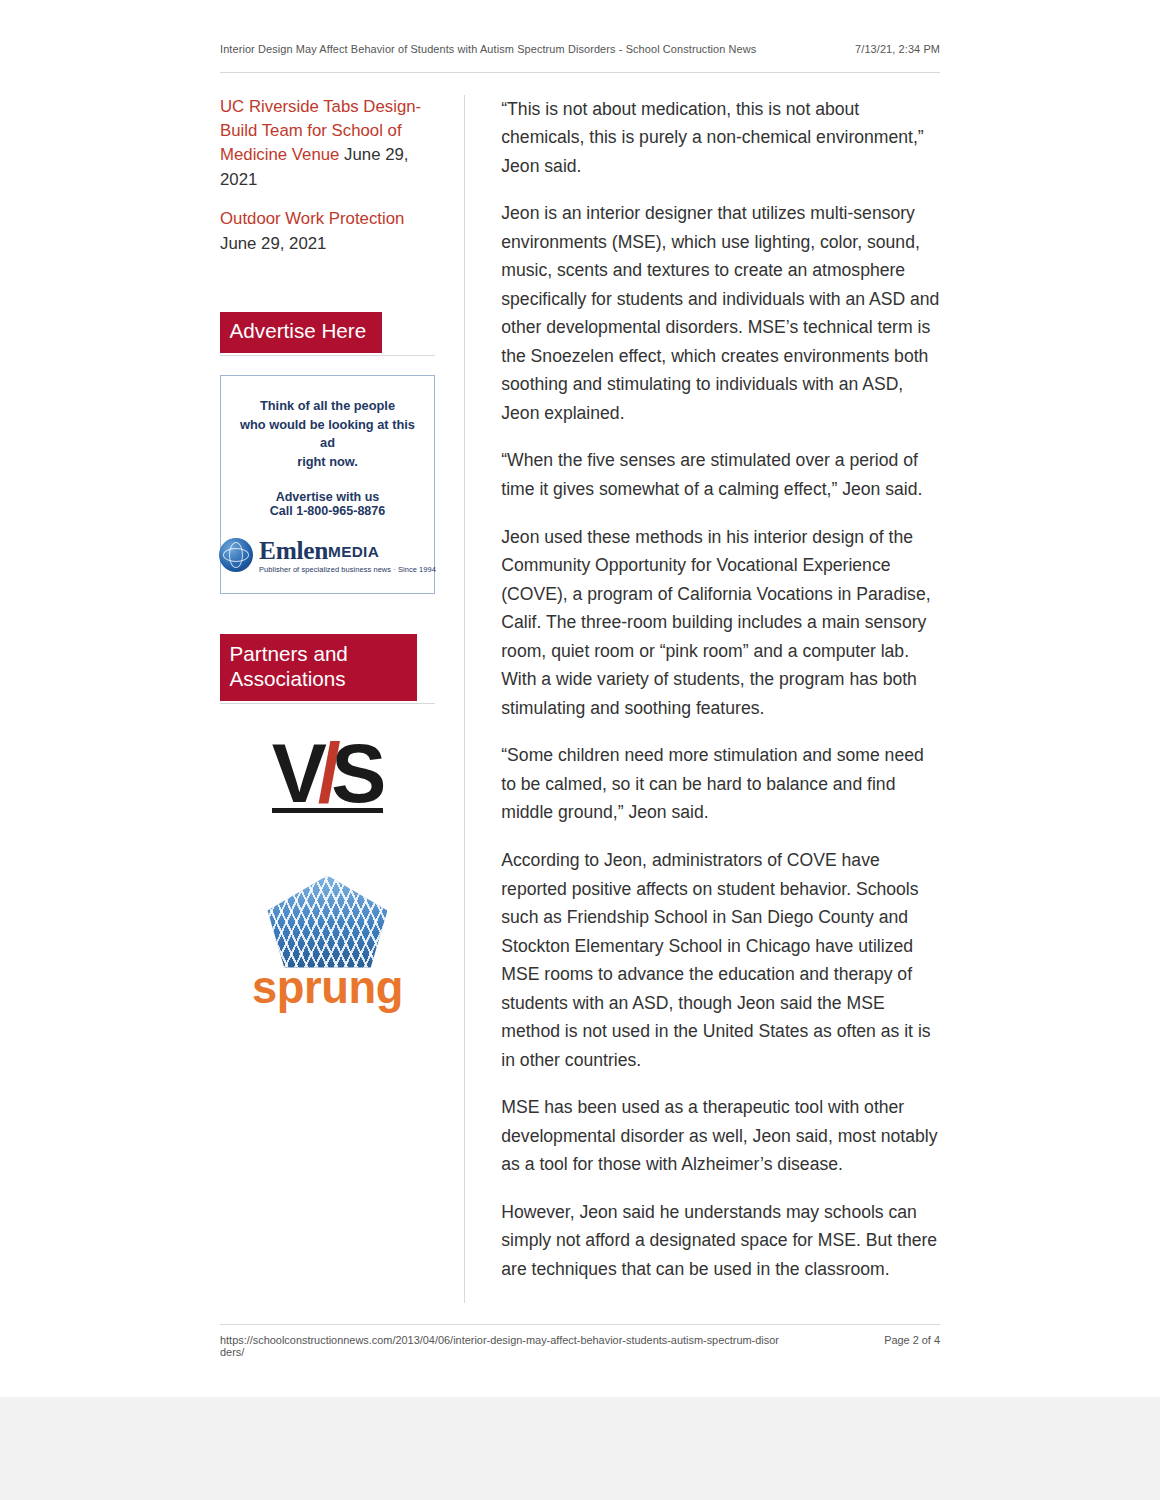Interior Design May Affect Behavior of Students with Autism Spectrum Disorders - School Construction News
7/13/21, 2:34 PM
UC Riverside Tabs Design-Build Team for School of Medicine Venue June 29, 2021
Outdoor Work Protection
June 29, 2021
Advertise Here
Think of all the people
who would be looking at this ad
right now.
Advertise with us
Call 1-800-965-8876
EmlenMEDIA
Publisher of specialized business news · Since 1994
Partners and Associations
V/S
sprung
“This is not about medication, this is not about chemicals, this is purely a non-chemical environment,” Jeon said.
Jeon is an interior designer that utilizes multi-sensory environments (MSE), which use lighting, color, sound, music, scents and textures to create an atmosphere specifically for students and individuals with an ASD and other developmental disorders. MSE’s technical term is the Snoezelen effect, which creates environments both soothing and stimulating to individuals with an ASD, Jeon explained.
“When the five senses are stimulated over a period of time it gives somewhat of a calming effect,” Jeon said.
Jeon used these methods in his interior design of the Community Opportunity for Vocational Experience (COVE), a program of California Vocations in Paradise, Calif. The three-room building includes a main sensory room, quiet room or “pink room” and a computer lab. With a wide variety of students, the program has both stimulating and soothing features.
“Some children need more stimulation and some need to be calmed, so it can be hard to balance and find middle ground,” Jeon said.
According to Jeon, administrators of COVE have reported positive affects on student behavior. Schools such as Friendship School in San Diego County and Stockton Elementary School in Chicago have utilized MSE rooms to advance the education and therapy of students with an ASD, though Jeon said the MSE method is not used in the United States as often as it is in other countries.
MSE has been used as a therapeutic tool with other developmental disorder as well, Jeon said, most notably as a tool for those with Alzheimer’s disease.
However, Jeon said he understands may schools can simply not afford a designated space for MSE. But there are techniques that can be used in the classroom.
https://schoolconstructionnews.com/2013/04/06/interior-design-may-affect-behavior-students-autism-spectrum-disorders/
Page 2 of 4